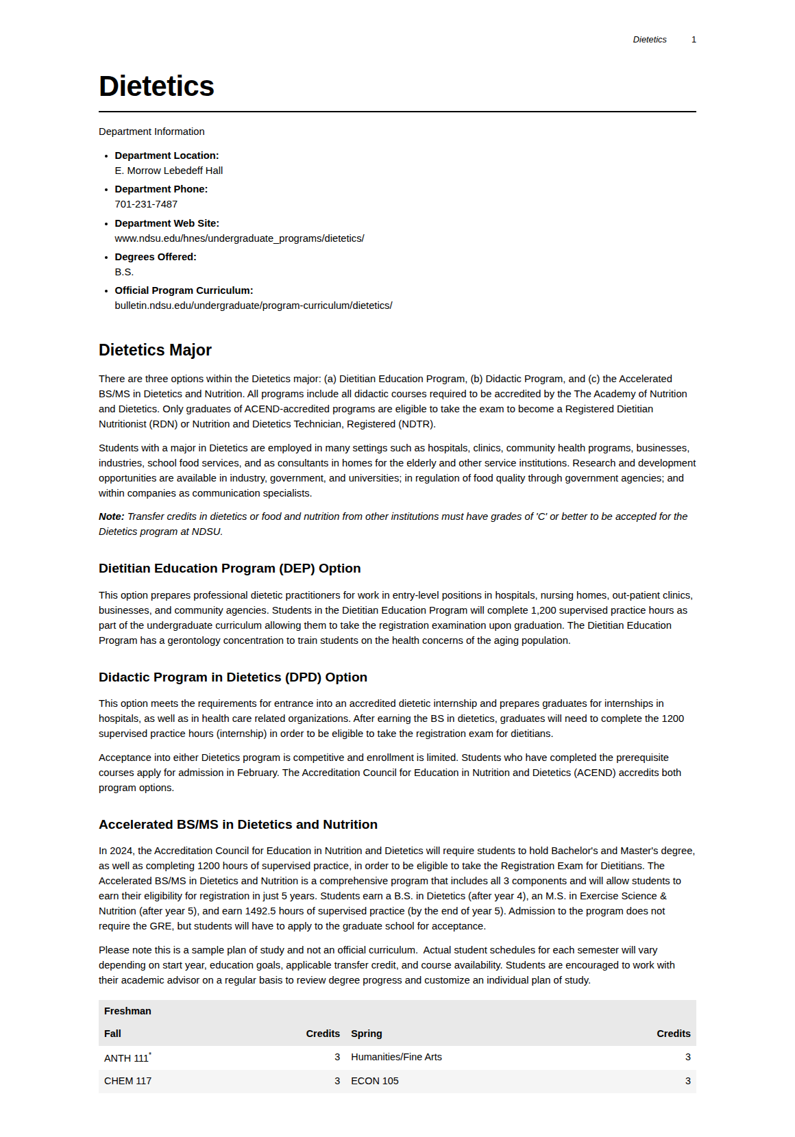Dietetics 1
Dietetics
Department Information
Department Location:
E. Morrow Lebedeff Hall
Department Phone:
701-231-7487
Department Web Site:
www.ndsu.edu/hnes/undergraduate_programs/dietetics/
Degrees Offered:
B.S.
Official Program Curriculum:
bulletin.ndsu.edu/undergraduate/program-curriculum/dietetics/
Dietetics Major
There are three options within the Dietetics major: (a) Dietitian Education Program, (b) Didactic Program, and (c) the Accelerated BS/MS in Dietetics and Nutrition. All programs include all didactic courses required to be accredited by the The Academy of Nutrition and Dietetics. Only graduates of ACEND-accredited programs are eligible to take the exam to become a Registered Dietitian Nutritionist (RDN) or Nutrition and Dietetics Technician, Registered (NDTR).
Students with a major in Dietetics are employed in many settings such as hospitals, clinics, community health programs, businesses, industries, school food services, and as consultants in homes for the elderly and other service institutions. Research and development opportunities are available in industry, government, and universities; in regulation of food quality through government agencies; and within companies as communication specialists.
Note: Transfer credits in dietetics or food and nutrition from other institutions must have grades of 'C' or better to be accepted for the Dietetics program at NDSU.
Dietitian Education Program (DEP) Option
This option prepares professional dietetic practitioners for work in entry-level positions in hospitals, nursing homes, out-patient clinics, businesses, and community agencies. Students in the Dietitian Education Program will complete 1,200 supervised practice hours as part of the undergraduate curriculum allowing them to take the registration examination upon graduation. The Dietitian Education Program has a gerontology concentration to train students on the health concerns of the aging population.
Didactic Program in Dietetics (DPD) Option
This option meets the requirements for entrance into an accredited dietetic internship and prepares graduates for internships in hospitals, as well as in health care related organizations. After earning the BS in dietetics, graduates will need to complete the 1200 supervised practice hours (internship) in order to be eligible to take the registration exam for dietitians.
Acceptance into either Dietetics program is competitive and enrollment is limited. Students who have completed the prerequisite courses apply for admission in February. The Accreditation Council for Education in Nutrition and Dietetics (ACEND) accredits both program options.
Accelerated BS/MS in Dietetics and Nutrition
In 2024, the Accreditation Council for Education in Nutrition and Dietetics will require students to hold Bachelor's and Master's degree, as well as completing 1200 hours of supervised practice, in order to be eligible to take the Registration Exam for Dietitians. The Accelerated BS/MS in Dietetics and Nutrition is a comprehensive program that includes all 3 components and will allow students to earn their eligibility for registration in just 5 years. Students earn a B.S. in Dietetics (after year 4), an M.S. in Exercise Science & Nutrition (after year 5), and earn 1492.5 hours of supervised practice (by the end of year 5). Admission to the program does not require the GRE, but students will have to apply to the graduate school for acceptance.
Please note this is a sample plan of study and not an official curriculum. Actual student schedules for each semester will vary depending on start year, education goals, applicable transfer credit, and course availability. Students are encouraged to work with their academic advisor on a regular basis to review degree progress and customize an individual plan of study.
| Freshman |
| --- |
| Fall | Credits | Spring | Credits |
| ANTH 111 * | 3 | Humanities/Fine Arts | 3 |
| CHEM 117 | 3 | ECON 105 | 3 |